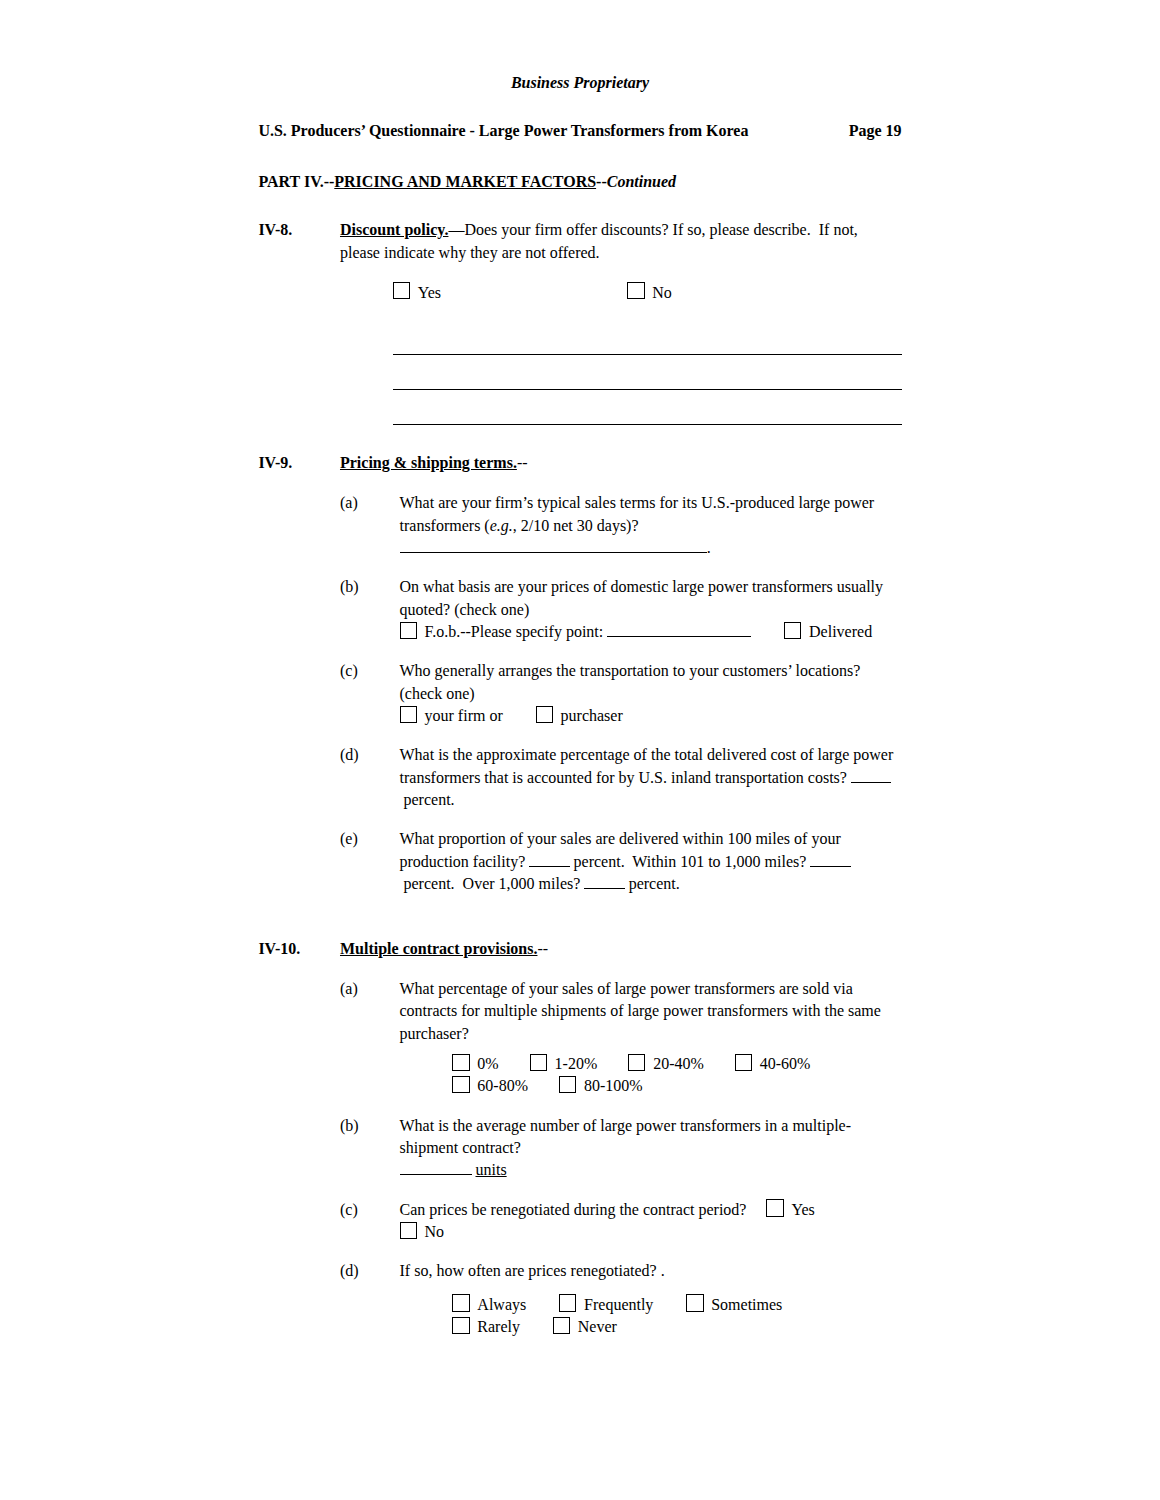Business Proprietary
U.S. Producers’ Questionnaire - Large Power Transformers from Korea Page 19
PART IV.--PRICING AND MARKET FACTORS--Continued
IV-8.
Discount policy.—Does your firm offer discounts? If so, please describe. If not, please indicate why they are not offered.
Yes No
IV-9.
Pricing & shipping terms.--
(a)
What are your firm’s typical sales terms for its U.S.-produced large power transformers (e.g., 2/10 net 30 days)? .
(b)
On what basis are your prices of domestic large power transformers usually quoted? (check one)
F.o.b.--Please specify point: Delivered
(c)
Who generally arranges the transportation to your customers’ locations? (check one)
your firm or purchaser
(d)
What is the approximate percentage of the total delivered cost of large power transformers that is accounted for by U.S. inland transportation costs? percent.
(e)
What proportion of your sales are delivered within 100 miles of your production facility? percent. Within 101 to 1,000 miles? percent. Over 1,000 miles? percent.
IV-10.
Multiple contract provisions.--
(a)
What percentage of your sales of large power transformers are sold via contracts for multiple shipments of large power transformers with the same purchaser?
0% 1-20% 20-40% 40-60% 60-80% 80-100%
(b)
What is the average number of large power transformers in a multiple-shipment contract?
units
(c)
Can prices be renegotiated during the contract period? Yes No
(d)
If so, how often are prices renegotiated? .
Always Frequently Sometimes Rarely Never